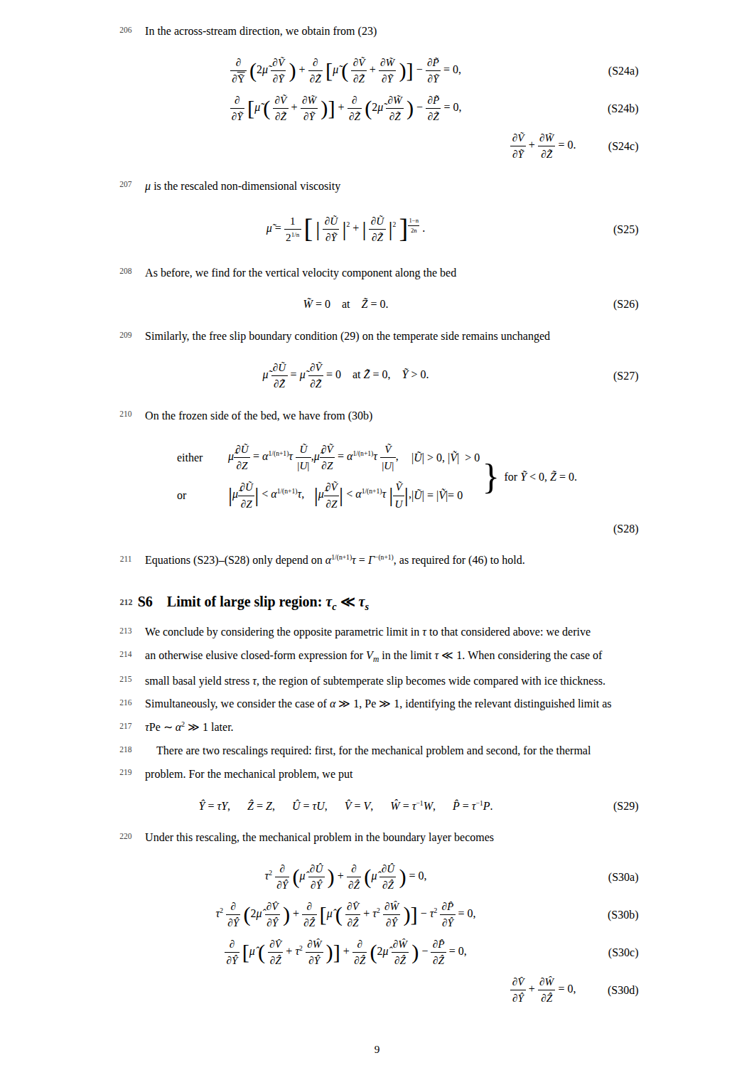206
In the across-stream direction, we obtain from (23)
| ∂ ∂ Y ̃ ( 2 μ̃ ∂ Ṽ ∂ Ỹ ) + ∂ ∂ Z̃ [ μ̃ ( ∂ Ṽ ∂ Z̃ + ∂ W̃ ∂ Ỹ ) ] − ∂ P̃ ∂ Ỹ = 0, | (S24a) |
| ∂ ∂ Ỹ [ μ̃ ( ∂ Ṽ ∂ Z̃ + ∂ W̃ ∂ Ỹ ) ] + ∂ ∂ Z̃ ( 2 μ̃ ∂ W̃ ∂ Z̃ ) − ∂ P̃ ∂ Z̃ = 0, | (S24b) |
| ∂ Ṽ ∂ Ỹ + ∂ W̃ ∂ Z̃ = 0. | (S24c) |
207
μ is the rescaled non-dimensional viscosity
| μ̃ = 1 2 1/n [ / ∂ Ũ ∂ Ỹ / 2 + / ∂ Ũ ∂ Z̃ / 2 ] 1−n 2n . | (S25) |
208
As before, we find for the vertical velocity component along the bed
| W̃ = 0 at Z̃ = 0. | (S26) |
209
Similarly, the free slip boundary condition (29) on the temperate side remains unchanged
| μ̃ ∂ Ũ ∂ Z̃ = μ̃ ∂ Ṽ ∂ Z̃ = 0 at Z̃ = 0, Ỹ > 0. | (S27) |
210
On the frozen side of the bed, we have from (30b)
| / either / μ̃ ∂ Ũ ∂ Z = α 1/(n+1) τ Ũ / U / , / μ̃ ∂ Ṽ ∂ Z = α 1/(n+1) τ Ṽ / U / , / / Ũ / > 0, / / Ṽ / > 0 / } / for Ỹ < 0, Z̃ = 0. / / or / / μ̃ ∂ Ũ ∂ Z / < α 1/(n+1) τ , / / μ̃ ∂ Ṽ ∂ Z / < α 1/(n+1) τ / Ṽ U / , / / Ũ / = / Ṽ / / = 0 / |
| (S28) |
211
Equations (S23)–(S28) only depend on α1/(n+1)τ = Γ−(n+1), as required for (46) to hold.
212 S6 Limit of large slip region: τc ≪ τs
213
We conclude by considering the opposite parametric limit in τ to that considered above: we derive
214
an otherwise elusive closed-form expression for Vm in the limit τ ≪ 1. When considering the case of
215
small basal yield stress τ, the region of subtemperate slip becomes wide compared with ice thickness.
216
Simultaneously, we consider the case of α ≫ 1, Pe ≫ 1, identifying the relevant distinguished limit as
217
τ Pe ∼ α2 ≫ 1 later.
218
There are two rescalings required: first, for the mechanical problem and second, for the thermal
219
problem. For the mechanical problem, we put
| Ŷ = τY , Ẑ = Z , Û = τU , V̂ = V , Ŵ = τ −1 W , P̂ = τ −1 P . | (S29) |
220
Under this rescaling, the mechanical problem in the boundary layer becomes
| τ 2 ∂ ∂ Ŷ ( μ̂ ∂ Û ∂ Ŷ ) + ∂ ∂ Ẑ ( μ̂ ∂ Û ∂ Ẑ ) = 0, | (S30a) |
| τ 2 ∂ ∂ Ŷ ( 2 μ̂ ∂ V̂ ∂ Ŷ ) + ∂ ∂ Ẑ [ μ̂ ( ∂ V̂ ∂ Ẑ + τ 2 ∂ Ŵ ∂ Ŷ ) ] − τ 2 ∂ P̂ ∂ Ŷ = 0, | (S30b) |
| ∂ ∂ Ŷ [ μ̂ ( ∂ V̂ ∂ Ẑ + τ 2 ∂ Ŵ ∂ Ŷ ) ] + ∂ ∂ Ẑ ( 2 μ̂ ∂ Ŵ ∂ Ẑ ) − ∂ P̂ ∂ Ẑ = 0, | (S30c) |
| ∂ V̂ ∂ Ŷ + ∂ Ŵ ∂ Ẑ = 0, | (S30d) |
9